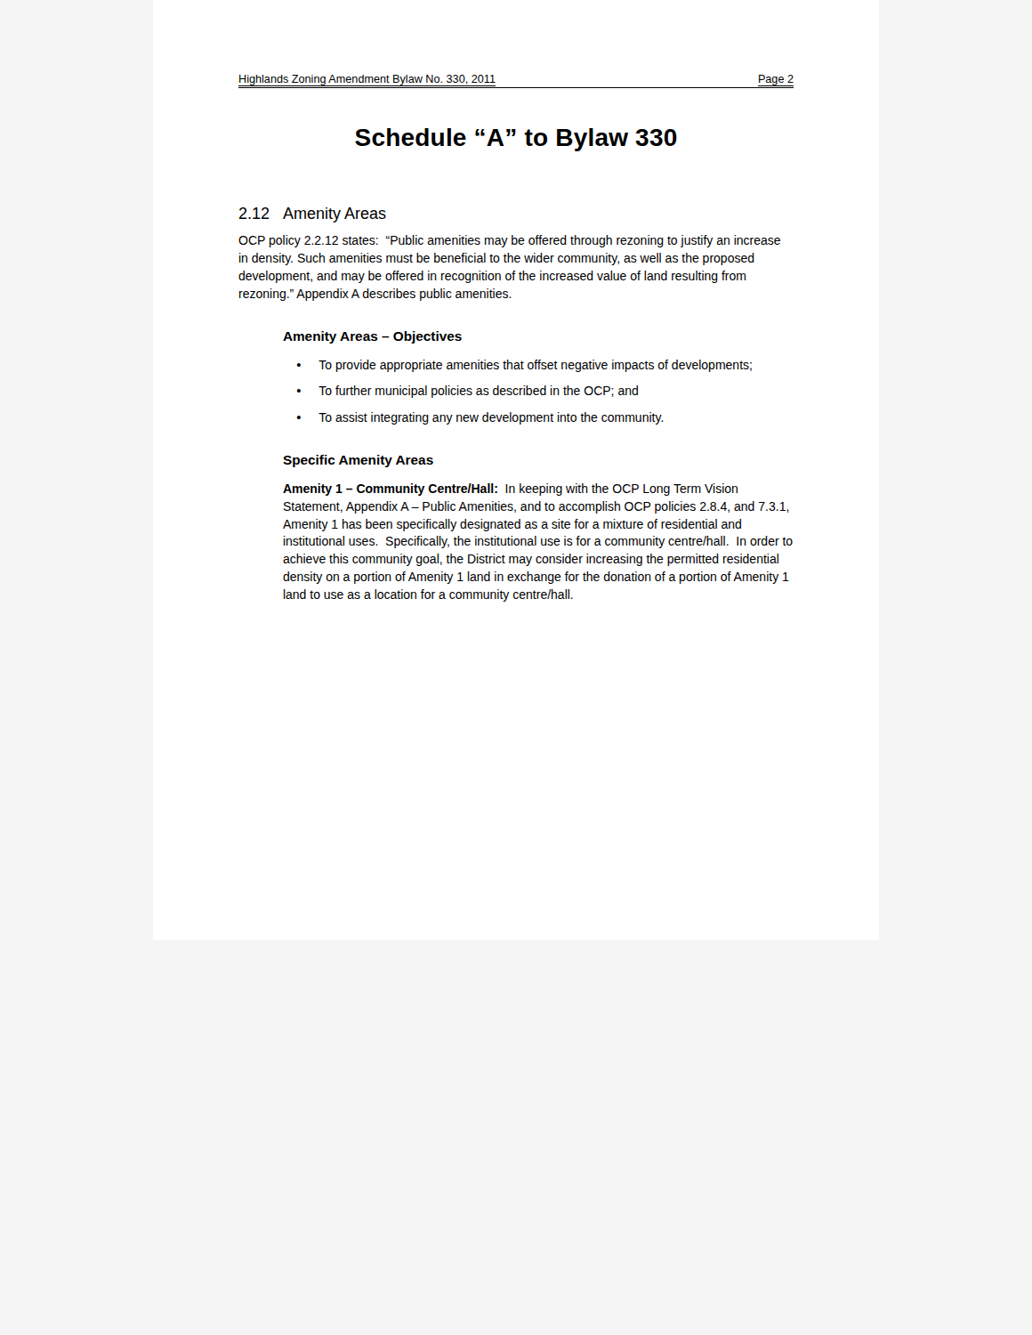Highlands Zoning Amendment Bylaw No. 330, 2011 Page 2
Schedule “A” to Bylaw 330
2.12 Amenity Areas
OCP policy 2.2.12 states: “Public amenities may be offered through rezoning to justify an increase in density. Such amenities must be beneficial to the wider community, as well as the proposed development, and may be offered in recognition of the increased value of land resulting from rezoning.” Appendix A describes public amenities.
Amenity Areas – Objectives
To provide appropriate amenities that offset negative impacts of developments;
To further municipal policies as described in the OCP; and
To assist integrating any new development into the community.
Specific Amenity Areas
Amenity 1 – Community Centre/Hall: In keeping with the OCP Long Term Vision Statement, Appendix A – Public Amenities, and to accomplish OCP policies 2.8.4, and 7.3.1, Amenity 1 has been specifically designated as a site for a mixture of residential and institutional uses. Specifically, the institutional use is for a community centre/hall. In order to achieve this community goal, the District may consider increasing the permitted residential density on a portion of Amenity 1 land in exchange for the donation of a portion of Amenity 1 land to use as a location for a community centre/hall.